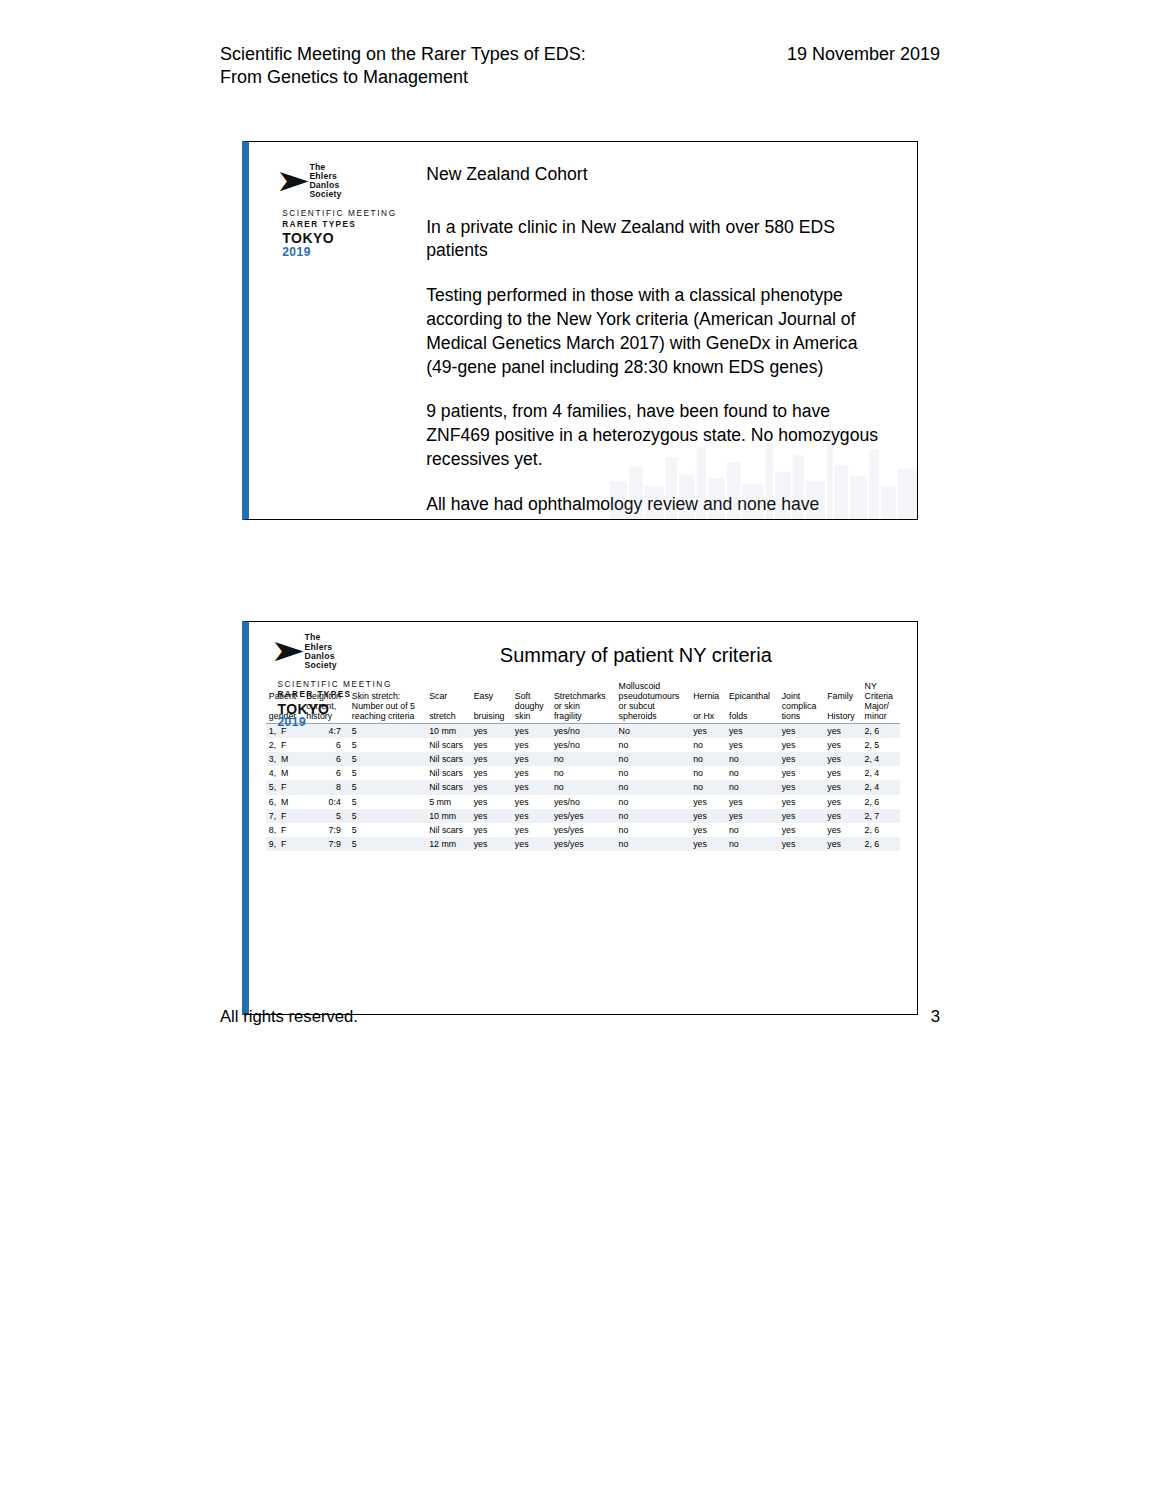Scientific Meeting on the Rarer Types of EDS:
From Genetics to Management
19 November 2019
➤ The Ehlers Danlos Society
SCIENTIFIC MEETING
RARER TYPES
TOKYO
2019
New Zealand Cohort
In a private clinic in New Zealand with over 580 EDS patients
Testing performed in those with a classical phenotype according to the New York criteria (American Journal of Medical Genetics March 2017) with GeneDx in America (49-gene panel including 28:30 known EDS genes)
9 patients, from 4 families, have been found to have ZNF469 positive in a heterozygous state. No homozygous recessives yet.
All have had ophthalmology review and none have keratoconus or brittle cornea.
➤ The Ehlers Danlos Society
SCIENTIFIC MEETING
RARER TYPES
TOKYO
2019
Summary of patient NY criteria
| Patient | Beighton | Skin stretch: | Scar | Easy | Soft | Stretchmarks | Molluscoid pseudotumours | Hernia | Epicanthal | Joint | Family | NY Criteria |
| --- | --- | --- | --- | --- | --- | --- | --- | --- | --- | --- | --- | --- |
| gender | current, history | Number out of 5 reaching criteria | stretch | bruising | doughy skin | or skin fragility | or subcut spheroids | or Hx | folds | complica tions | History | Major/ minor |
| 1, F | 4:7 | 5 | 10 mm | yes | yes | yes/no | No | yes | yes | yes | yes | 2, 6 |
| 2, F | 6 | 5 | Nil scars | yes | yes | yes/no | no | no | yes | yes | yes | 2, 5 |
| 3, M | 6 | 5 | Nil scars | yes | yes | no | no | no | no | yes | yes | 2, 4 |
| 4, M | 6 | 5 | Nil scars | yes | yes | no | no | no | no | yes | yes | 2, 4 |
| 5, F | 8 | 5 | Nil scars | yes | yes | no | no | no | no | yes | yes | 2, 4 |
| 6, M | 0:4 | 5 | 5 mm | yes | yes | yes/no | no | yes | yes | yes | yes | 2, 6 |
| 7, F | 5 | 5 | 10 mm | yes | yes | yes/yes | no | yes | yes | yes | yes | 2, 7 |
| 8, F | 7:9 | 5 | Nil scars | yes | yes | yes/yes | no | yes | no | yes | yes | 2, 6 |
| 9, F | 7:9 | 5 | 12 mm | yes | yes | yes/yes | no | yes | no | yes | yes | 2, 6 |
All rights reserved.
3